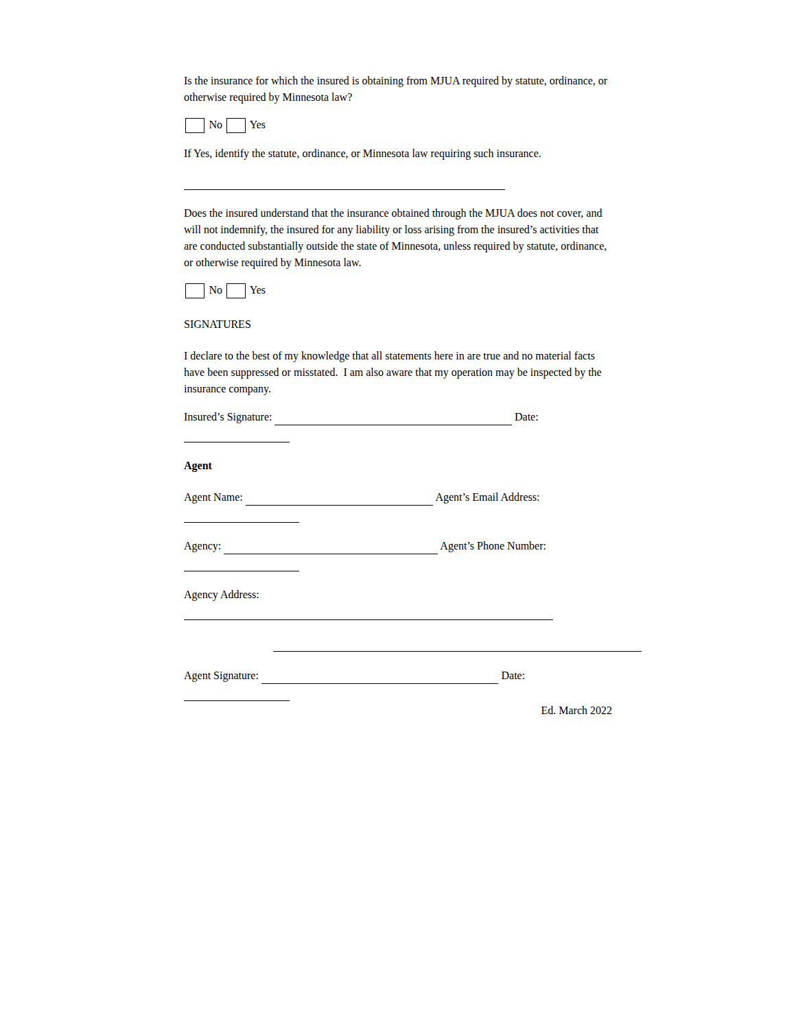Is the insurance for which the insured is obtaining from MJUA required by statute, ordinance, or otherwise required by Minnesota law?
No Yes
If Yes, identify the statute, ordinance, or Minnesota law requiring such insurance.
Does the insured understand that the insurance obtained through the MJUA does not cover, and will not indemnify, the insured for any liability or loss arising from the insured’s activities that are conducted substantially outside the state of Minnesota, unless required by statute, ordinance, or otherwise required by Minnesota law.
No Yes
SIGNATURES
I declare to the best of my knowledge that all statements here in are true and no material facts have been suppressed or misstated. I am also aware that my operation may be inspected by the insurance company.
Insured’s Signature: Date:
Agent
Agent Name: Agent’s Email Address:
Agency: Agent’s Phone Number:
Agency Address:
Agent Signature: Date:
Ed. March 2022